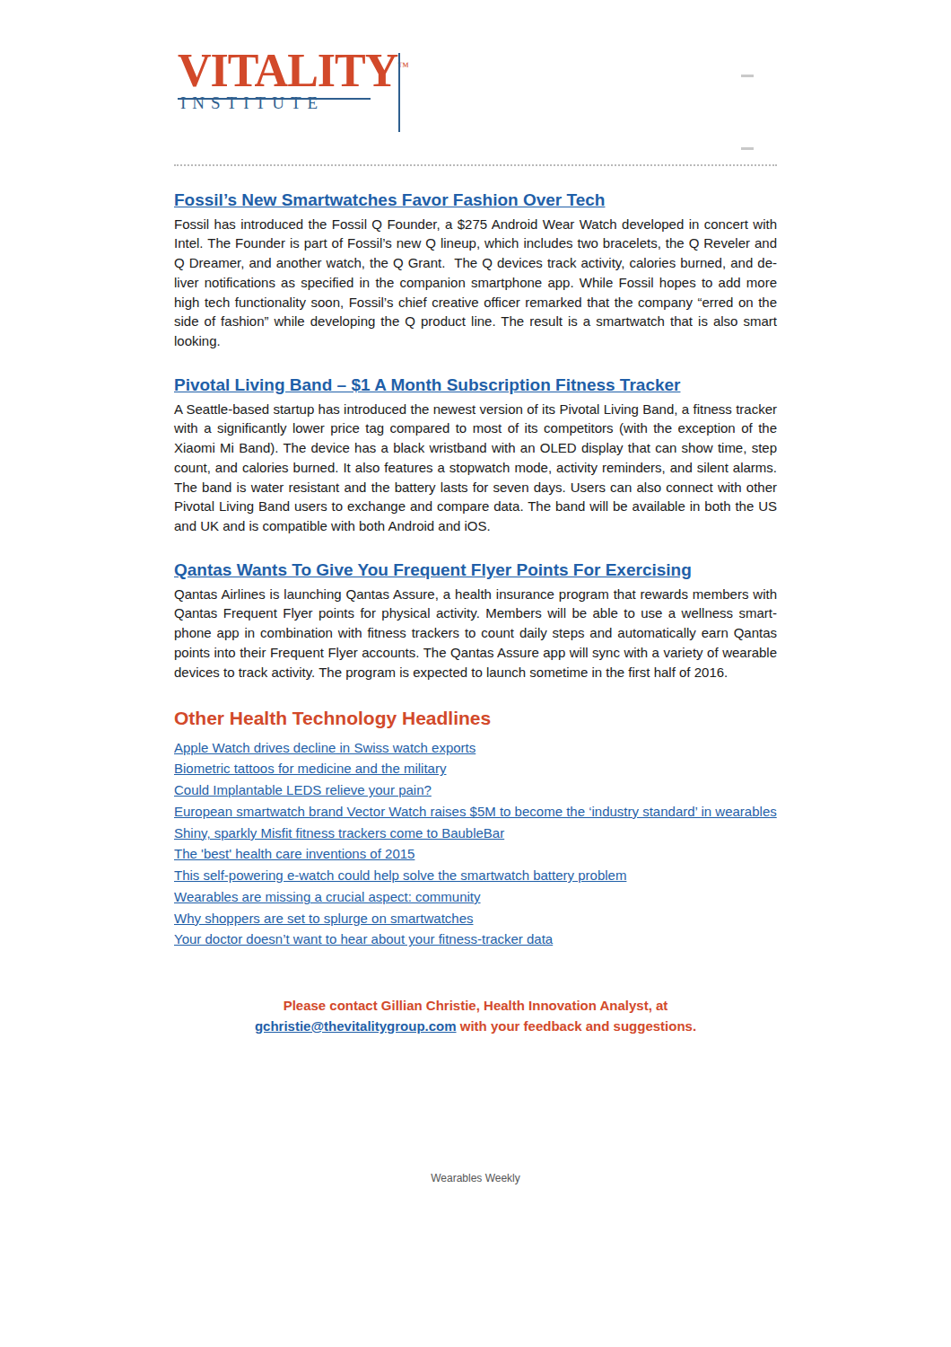VITALITY™
INSTITUTE
Fossil’s New Smartwatches Favor Fashion Over Tech
Fossil has introduced the Fossil Q Founder, a $275 Android Wear Watch developed in concert with Intel. The Founder is part of Fossil’s new Q lineup, which includes two bracelets, the Q Reveler and Q Dreamer, and another watch, the Q Grant. The Q devices track activity, calories burned, and deliver notifications as specified in the companion smartphone app. While Fossil hopes to add more high tech functionality soon, Fossil’s chief creative officer remarked that the company “erred on the side of fashion” while developing the Q product line. The result is a smartwatch that is also smart looking.
Pivotal Living Band – $1 A Month Subscription Fitness Tracker
A Seattle-based startup has introduced the newest version of its Pivotal Living Band, a fitness tracker with a significantly lower price tag compared to most of its competitors (with the exception of the Xiaomi Mi Band). The device has a black wristband with an OLED display that can show time, step count, and calories burned. It also features a stopwatch mode, activity reminders, and silent alarms. The band is water resistant and the battery lasts for seven days. Users can also connect with other Pivotal Living Band users to exchange and compare data. The band will be available in both the US and UK and is compatible with both Android and iOS.
Qantas Wants To Give You Frequent Flyer Points For Exercising
Qantas Airlines is launching Qantas Assure, a health insurance program that rewards members with Qantas Frequent Flyer points for physical activity. Members will be able to use a wellness smartphone app in combination with fitness trackers to count daily steps and automatically earn Qantas points into their Frequent Flyer accounts. The Qantas Assure app will sync with a variety of wearable devices to track activity. The program is expected to launch sometime in the first half of 2016.
Other Health Technology Headlines
Apple Watch drives decline in Swiss watch exports
Biometric tattoos for medicine and the military
Could Implantable LEDS relieve your pain?
European smartwatch brand Vector Watch raises $5M to become the ‘industry standard’ in wearables
Shiny, sparkly Misfit fitness trackers come to BaubleBar
The 'best' health care inventions of 2015
This self-powering e-watch could help solve the smartwatch battery problem
Wearables are missing a crucial aspect: community
Why shoppers are set to splurge on smartwatches
Your doctor doesn’t want to hear about your fitness-tracker data
Please contact Gillian Christie, Health Innovation Analyst, at
gchristie@thevitalitygroup.com with your feedback and suggestions.
Wearables Weekly